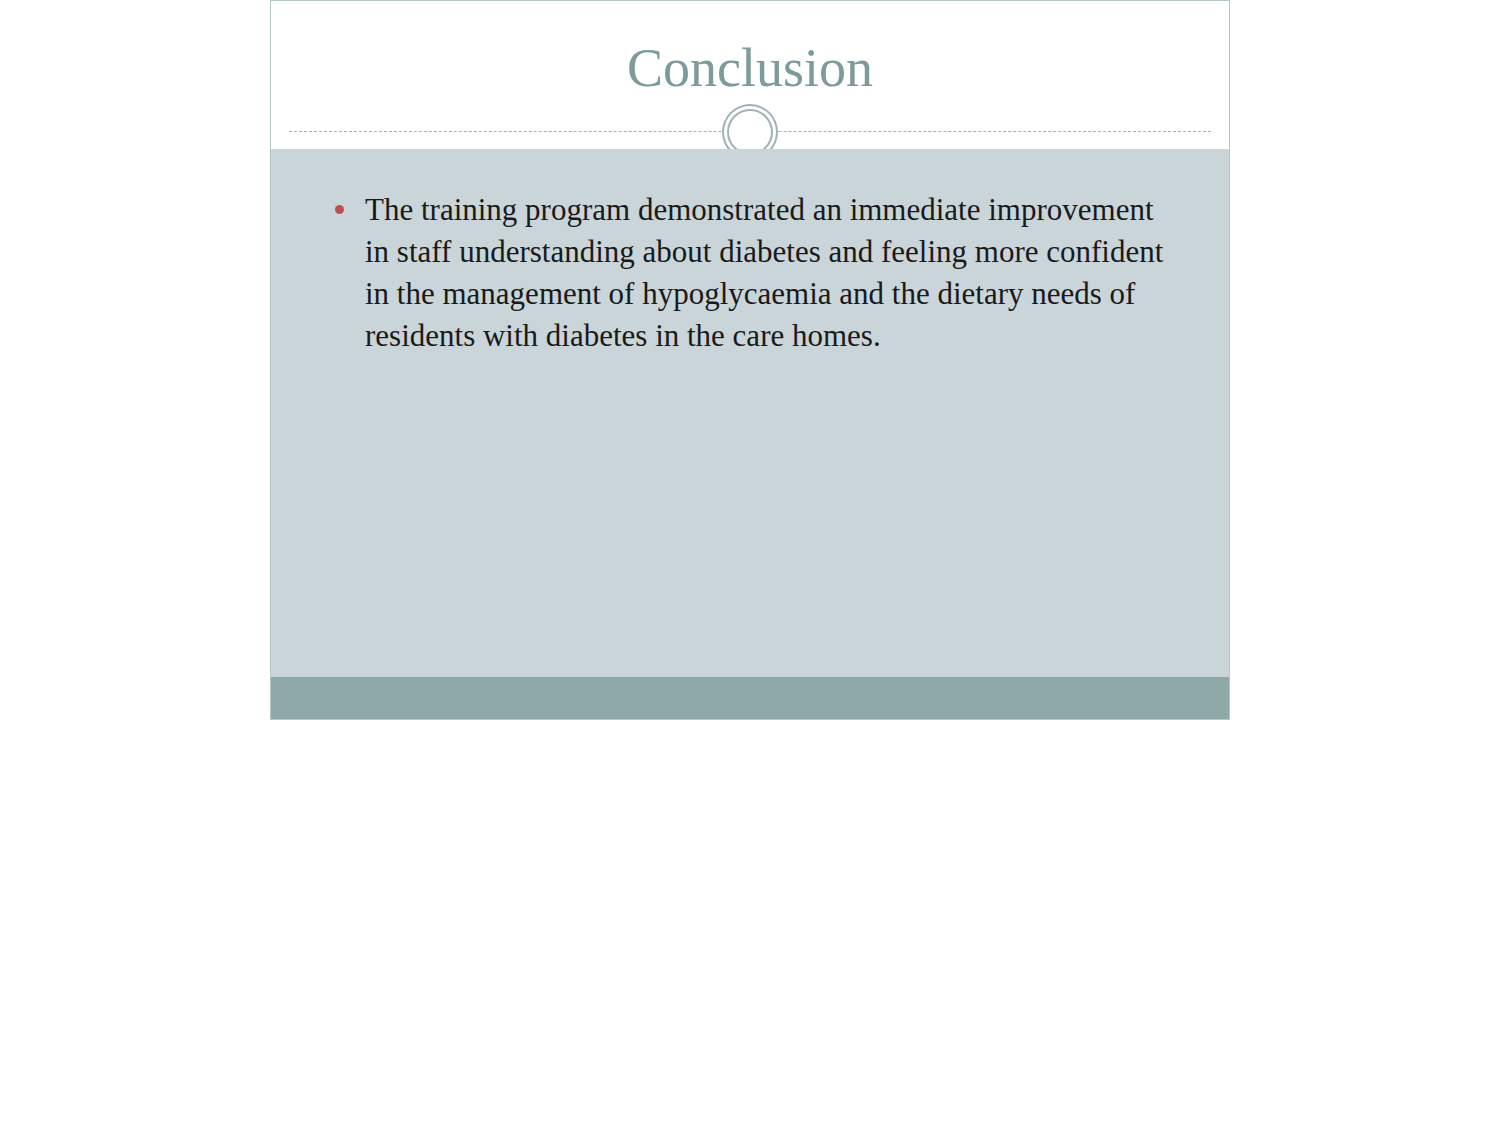Conclusion
The training program demonstrated an immediate improvement in staff understanding about diabetes and feeling more confident in the management of hypoglycaemia and the dietary needs of residents with diabetes in the care homes.